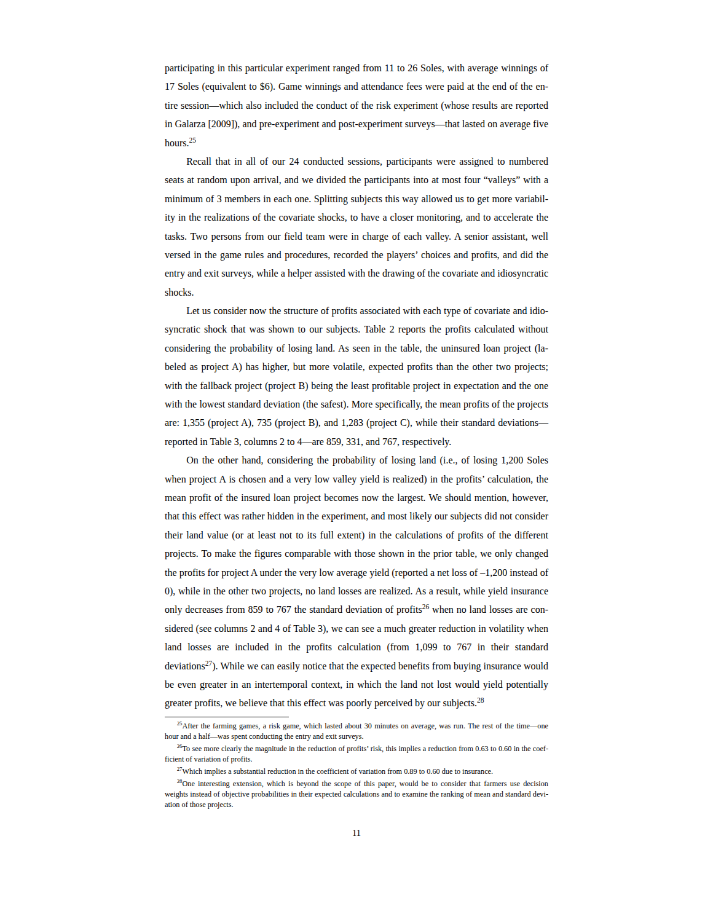participating in this particular experiment ranged from 11 to 26 Soles, with average winnings of 17 Soles (equivalent to $6). Game winnings and attendance fees were paid at the end of the entire session—which also included the conduct of the risk experiment (whose results are reported in Galarza [2009]), and pre-experiment and post-experiment surveys—that lasted on average five hours.25
Recall that in all of our 24 conducted sessions, participants were assigned to numbered seats at random upon arrival, and we divided the participants into at most four “valleys” with a minimum of 3 members in each one. Splitting subjects this way allowed us to get more variability in the realizations of the covariate shocks, to have a closer monitoring, and to accelerate the tasks. Two persons from our field team were in charge of each valley. A senior assistant, well versed in the game rules and procedures, recorded the players’ choices and profits, and did the entry and exit surveys, while a helper assisted with the drawing of the covariate and idiosyncratic shocks.
Let us consider now the structure of profits associated with each type of covariate and idiosyncratic shock that was shown to our subjects. Table 2 reports the profits calculated without considering the probability of losing land. As seen in the table, the uninsured loan project (labeled as project A) has higher, but more volatile, expected profits than the other two projects; with the fallback project (project B) being the least profitable project in expectation and the one with the lowest standard deviation (the safest). More specifically, the mean profits of the projects are: 1,355 (project A), 735 (project B), and 1,283 (project C), while their standard deviations—reported in Table 3, columns 2 to 4—are 859, 331, and 767, respectively.
On the other hand, considering the probability of losing land (i.e., of losing 1,200 Soles when project A is chosen and a very low valley yield is realized) in the profits’ calculation, the mean profit of the insured loan project becomes now the largest. We should mention, however, that this effect was rather hidden in the experiment, and most likely our subjects did not consider their land value (or at least not to its full extent) in the calculations of profits of the different projects. To make the figures comparable with those shown in the prior table, we only changed the profits for project A under the very low average yield (reported a net loss of –1,200 instead of 0), while in the other two projects, no land losses are realized. As a result, while yield insurance only decreases from 859 to 767 the standard deviation of profits26 when no land losses are considered (see columns 2 and 4 of Table 3), we can see a much greater reduction in volatility when land losses are included in the profits calculation (from 1,099 to 767 in their standard deviations27). While we can easily notice that the expected benefits from buying insurance would be even greater in an intertemporal context, in which the land not lost would yield potentially greater profits, we believe that this effect was poorly perceived by our subjects.28
25After the farming games, a risk game, which lasted about 30 minutes on average, was run. The rest of the time—one hour and a half—was spent conducting the entry and exit surveys.
26To see more clearly the magnitude in the reduction of profits’ risk, this implies a reduction from 0.63 to 0.60 in the coefficient of variation of profits.
27Which implies a substantial reduction in the coefficient of variation from 0.89 to 0.60 due to insurance.
28One interesting extension, which is beyond the scope of this paper, would be to consider that farmers use decision weights instead of objective probabilities in their expected calculations and to examine the ranking of mean and standard deviation of those projects.
11